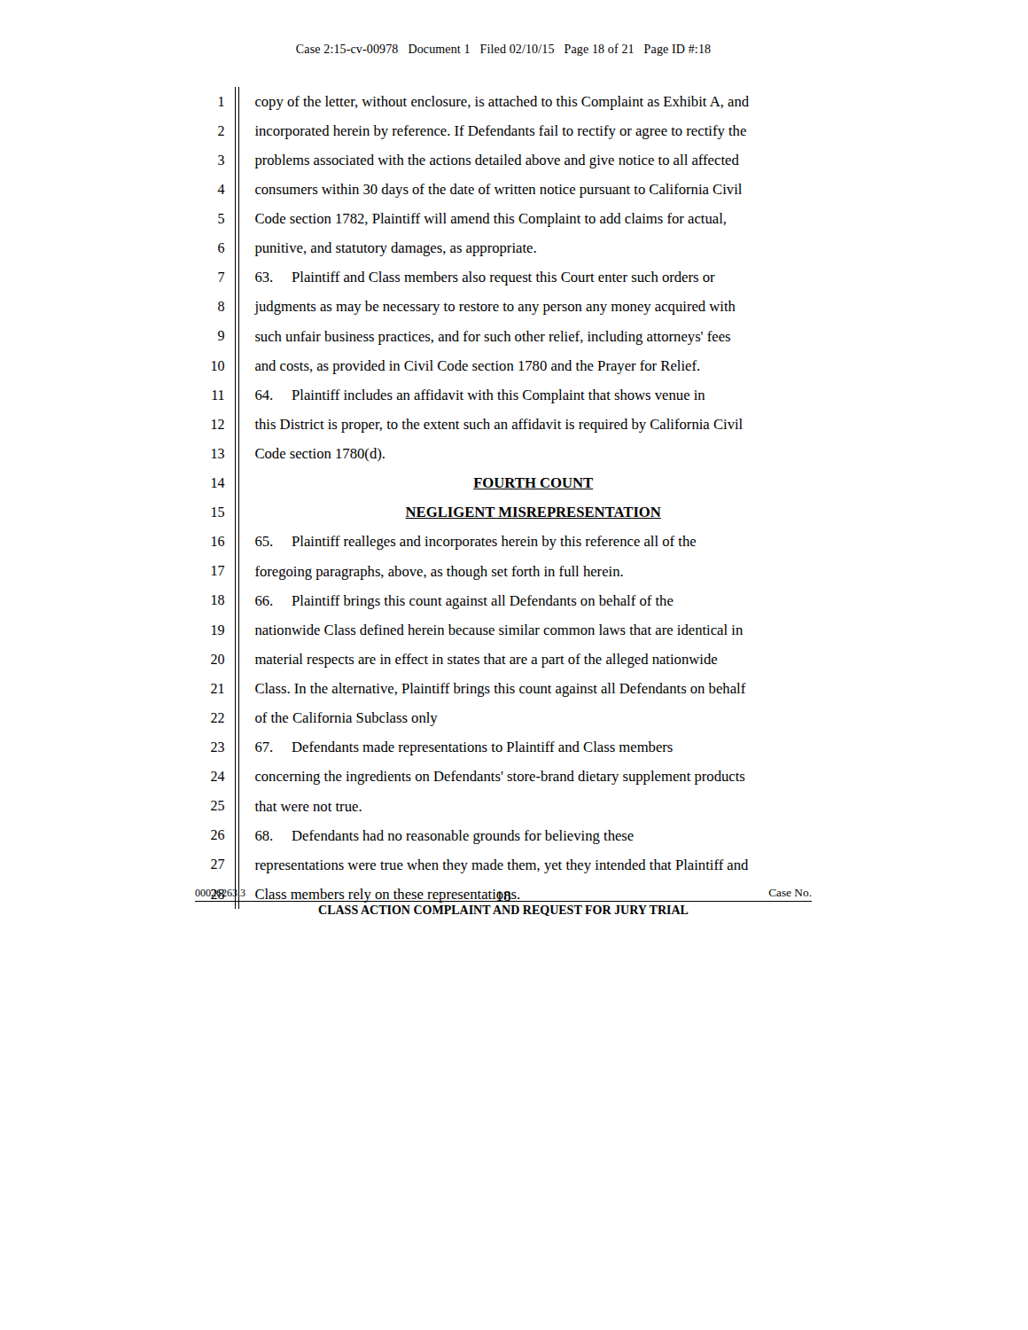Case 2:15-cv-00978 Document 1 Filed 02/10/15 Page 18 of 21 Page ID #:18
1
2
3
4
5
6
7
8
9
10
11
12
13
14
15
16
17
18
19
20
21
22
23
24
25
26
27
28
copy of the letter, without enclosure, is attached to this Complaint as Exhibit A, and
incorporated herein by reference. If Defendants fail to rectify or agree to rectify the
problems associated with the actions detailed above and give notice to all affected
consumers within 30 days of the date of written notice pursuant to California Civil
Code section 1782, Plaintiff will amend this Complaint to add claims for actual,
punitive, and statutory damages, as appropriate.
63. Plaintiff and Class members also request this Court enter such orders or
judgments as may be necessary to restore to any person any money acquired with
such unfair business practices, and for such other relief, including attorneys' fees
and costs, as provided in Civil Code section 1780 and the Prayer for Relief.
64. Plaintiff includes an affidavit with this Complaint that shows venue in
this District is proper, to the extent such an affidavit is required by California Civil
Code section 1780(d).
FOURTH COUNT
NEGLIGENT MISREPRESENTATION
65. Plaintiff realleges and incorporates herein by this reference all of the
foregoing paragraphs, above, as though set forth in full herein.
66. Plaintiff brings this count against all Defendants on behalf of the
nationwide Class defined herein because similar common laws that are identical in
material respects are in effect in states that are a part of the alleged nationwide
Class. In the alternative, Plaintiff brings this count against all Defendants on behalf
of the California Subclass only
67. Defendants made representations to Plaintiff and Class members
concerning the ingredients on Defendants' store-brand dietary supplement products
that were not true.
68. Defendants had no reasonable grounds for believing these
representations were true when they made them, yet they intended that Plaintiff and
Class members rely on these representations.
00026263.3 18 Case No.
CLASS ACTION COMPLAINT AND REQUEST FOR JURY TRIAL